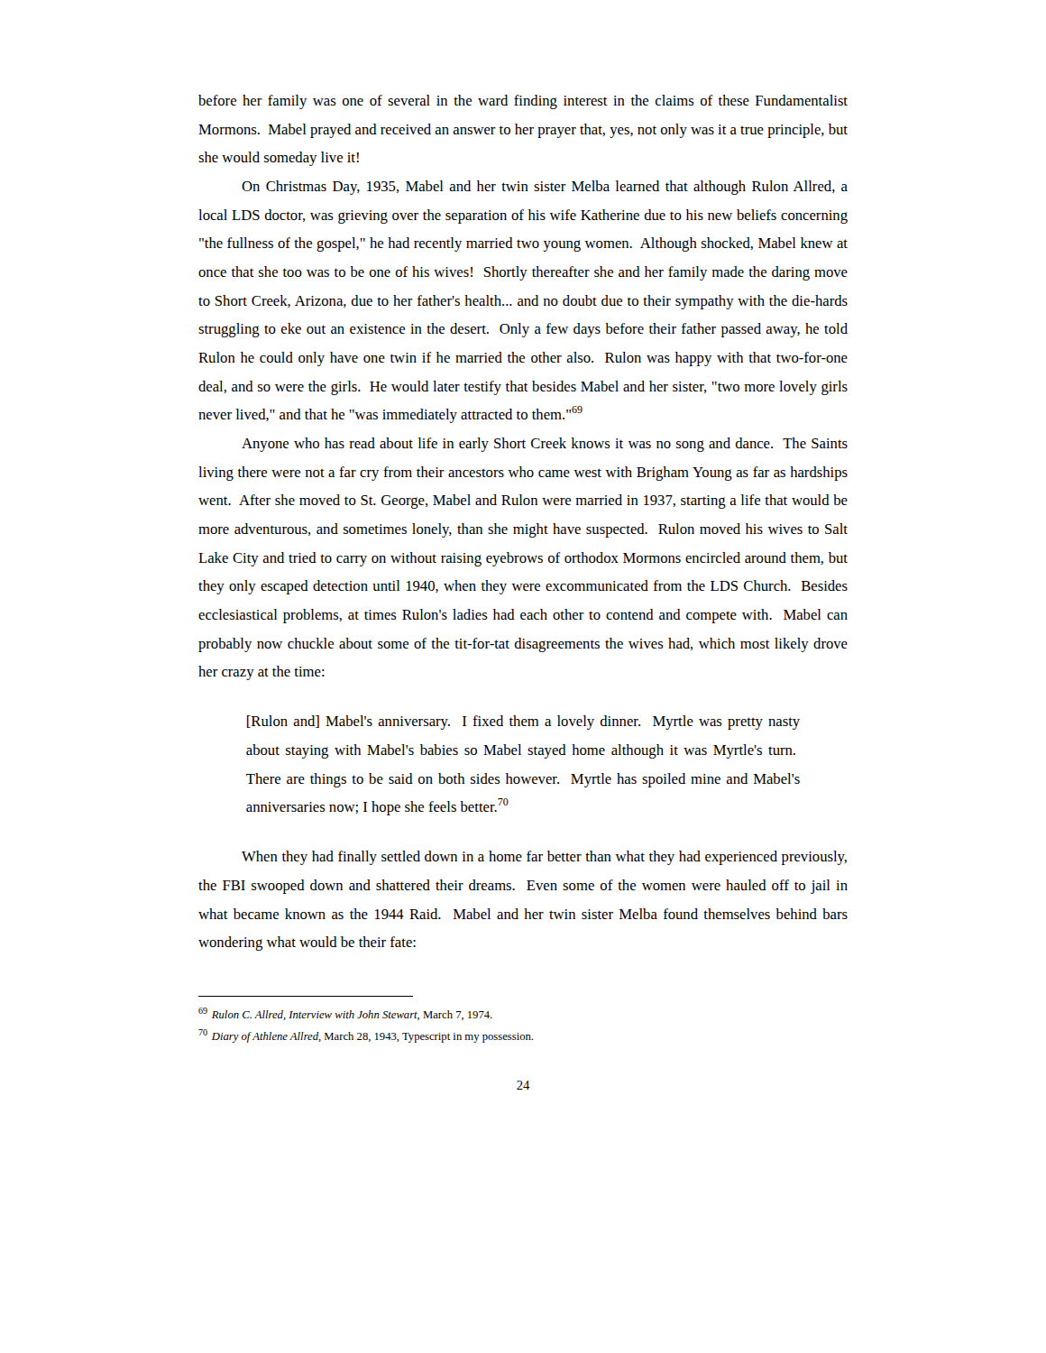before her family was one of several in the ward finding interest in the claims of these Fundamentalist Mormons. Mabel prayed and received an answer to her prayer that, yes, not only was it a true principle, but she would someday live it!
On Christmas Day, 1935, Mabel and her twin sister Melba learned that although Rulon Allred, a local LDS doctor, was grieving over the separation of his wife Katherine due to his new beliefs concerning "the fullness of the gospel," he had recently married two young women. Although shocked, Mabel knew at once that she too was to be one of his wives! Shortly thereafter she and her family made the daring move to Short Creek, Arizona, due to her father's health... and no doubt due to their sympathy with the die-hards struggling to eke out an existence in the desert. Only a few days before their father passed away, he told Rulon he could only have one twin if he married the other also. Rulon was happy with that two-for-one deal, and so were the girls. He would later testify that besides Mabel and her sister, "two more lovely girls never lived," and that he "was immediately attracted to them."69
Anyone who has read about life in early Short Creek knows it was no song and dance. The Saints living there were not a far cry from their ancestors who came west with Brigham Young as far as hardships went. After she moved to St. George, Mabel and Rulon were married in 1937, starting a life that would be more adventurous, and sometimes lonely, than she might have suspected. Rulon moved his wives to Salt Lake City and tried to carry on without raising eyebrows of orthodox Mormons encircled around them, but they only escaped detection until 1940, when they were excommunicated from the LDS Church. Besides ecclesiastical problems, at times Rulon's ladies had each other to contend and compete with. Mabel can probably now chuckle about some of the tit-for-tat disagreements the wives had, which most likely drove her crazy at the time:
[Rulon and] Mabel's anniversary. I fixed them a lovely dinner. Myrtle was pretty nasty about staying with Mabel's babies so Mabel stayed home although it was Myrtle's turn. There are things to be said on both sides however. Myrtle has spoiled mine and Mabel's anniversaries now; I hope she feels better.70
When they had finally settled down in a home far better than what they had experienced previously, the FBI swooped down and shattered their dreams. Even some of the women were hauled off to jail in what became known as the 1944 Raid. Mabel and her twin sister Melba found themselves behind bars wondering what would be their fate:
69 Rulon C. Allred, Interview with John Stewart, March 7, 1974.
70 Diary of Athlene Allred, March 28, 1943, Typescript in my possession.
24